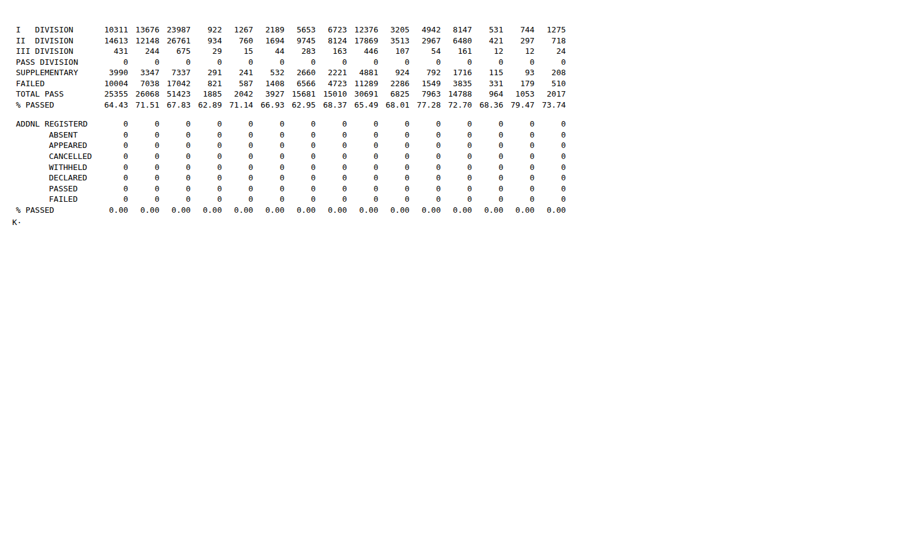| I DIVISION | 10311 | 13676 | 23987 | 922 | 1267 | 2189 | 5653 | 6723 | 12376 | 3205 | 4942 | 8147 | 531 | 744 | 1275 |
| II DIVISION | 14613 | 12148 | 26761 | 934 | 760 | 1694 | 9745 | 8124 | 17869 | 3513 | 2967 | 6480 | 421 | 297 | 718 |
| III DIVISION | 431 | 244 | 675 | 29 | 15 | 44 | 283 | 163 | 446 | 107 | 54 | 161 | 12 | 12 | 24 |
| PASS DIVISION | 0 | 0 | 0 | 0 | 0 | 0 | 0 | 0 | 0 | 0 | 0 | 0 | 0 | 0 | 0 |
| SUPPLEMENTARY | 3990 | 3347 | 7337 | 291 | 241 | 532 | 2660 | 2221 | 4881 | 924 | 792 | 1716 | 115 | 93 | 208 |
| FAILED | 10004 | 7038 | 17042 | 821 | 587 | 1408 | 6566 | 4723 | 11289 | 2286 | 1549 | 3835 | 331 | 179 | 510 |
| TOTAL PASS | 25355 | 26068 | 51423 | 1885 | 2042 | 3927 | 15681 | 15010 | 30691 | 6825 | 7963 | 14788 | 964 | 1053 | 2017 |
| % PASSED | 64.43 | 71.51 | 67.83 | 62.89 | 71.14 | 66.93 | 62.95 | 68.37 | 65.49 | 68.01 | 77.28 | 72.70 | 68.36 | 79.47 | 73.74 |
| ADDNL REGISTERD | 0 | 0 | 0 | 0 | 0 | 0 | 0 | 0 | 0 | 0 | 0 | 0 | 0 | 0 | 0 |
| ABSENT | 0 | 0 | 0 | 0 | 0 | 0 | 0 | 0 | 0 | 0 | 0 | 0 | 0 | 0 | 0 |
| APPEARED | 0 | 0 | 0 | 0 | 0 | 0 | 0 | 0 | 0 | 0 | 0 | 0 | 0 | 0 | 0 |
| CANCELLED | 0 | 0 | 0 | 0 | 0 | 0 | 0 | 0 | 0 | 0 | 0 | 0 | 0 | 0 | 0 |
| WITHHELD | 0 | 0 | 0 | 0 | 0 | 0 | 0 | 0 | 0 | 0 | 0 | 0 | 0 | 0 | 0 |
| DECLARED | 0 | 0 | 0 | 0 | 0 | 0 | 0 | 0 | 0 | 0 | 0 | 0 | 0 | 0 | 0 |
| PASSED | 0 | 0 | 0 | 0 | 0 | 0 | 0 | 0 | 0 | 0 | 0 | 0 | 0 | 0 | 0 |
| FAILED | 0 | 0 | 0 | 0 | 0 | 0 | 0 | 0 | 0 | 0 | 0 | 0 | 0 | 0 | 0 |
| % PASSED | 0.00 | 0.00 | 0.00 | 0.00 | 0.00 | 0.00 | 0.00 | 0.00 | 0.00 | 0.00 | 0.00 | 0.00 | 0.00 | 0.00 | 0.00 |
K·